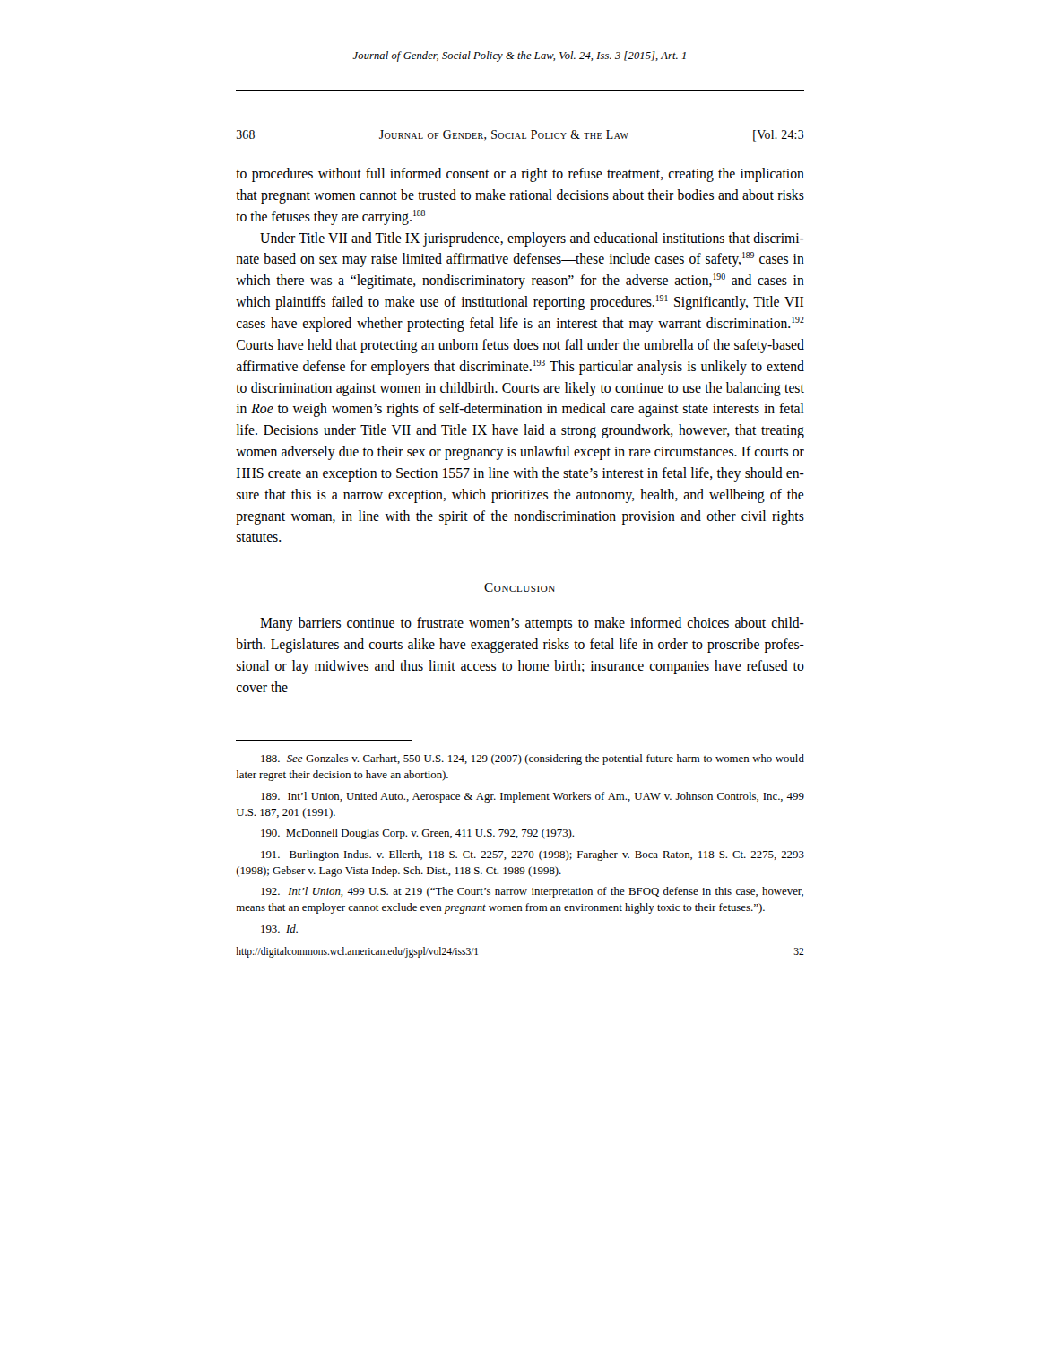Journal of Gender, Social Policy & the Law, Vol. 24, Iss. 3 [2015], Art. 1
368 Journal of Gender, Social Policy & the Law [Vol. 24:3
to procedures without full informed consent or a right to refuse treatment, creating the implication that pregnant women cannot be trusted to make rational decisions about their bodies and about risks to the fetuses they are carrying.188
Under Title VII and Title IX jurisprudence, employers and educational institutions that discriminate based on sex may raise limited affirmative defenses—these include cases of safety,189 cases in which there was a “legitimate, nondiscriminatory reason” for the adverse action,190 and cases in which plaintiffs failed to make use of institutional reporting procedures.191 Significantly, Title VII cases have explored whether protecting fetal life is an interest that may warrant discrimination.192 Courts have held that protecting an unborn fetus does not fall under the umbrella of the safety-based affirmative defense for employers that discriminate.193 This particular analysis is unlikely to extend to discrimination against women in childbirth. Courts are likely to continue to use the balancing test in Roe to weigh women’s rights of self-determination in medical care against state interests in fetal life. Decisions under Title VII and Title IX have laid a strong groundwork, however, that treating women adversely due to their sex or pregnancy is unlawful except in rare circumstances. If courts or HHS create an exception to Section 1557 in line with the state’s interest in fetal life, they should ensure that this is a narrow exception, which prioritizes the autonomy, health, and wellbeing of the pregnant woman, in line with the spirit of the nondiscrimination provision and other civil rights statutes.
Conclusion
Many barriers continue to frustrate women’s attempts to make informed choices about childbirth. Legislatures and courts alike have exaggerated risks to fetal life in order to proscribe professional or lay midwives and thus limit access to home birth; insurance companies have refused to cover the
188. See Gonzales v. Carhart, 550 U.S. 124, 129 (2007) (considering the potential future harm to women who would later regret their decision to have an abortion).
189. Int’l Union, United Auto., Aerospace & Agr. Implement Workers of Am., UAW v. Johnson Controls, Inc., 499 U.S. 187, 201 (1991).
190. McDonnell Douglas Corp. v. Green, 411 U.S. 792, 792 (1973).
191. Burlington Indus. v. Ellerth, 118 S. Ct. 2257, 2270 (1998); Faragher v. Boca Raton, 118 S. Ct. 2275, 2293 (1998); Gebser v. Lago Vista Indep. Sch. Dist., 118 S. Ct. 1989 (1998).
192. Int’l Union, 499 U.S. at 219 (“The Court’s narrow interpretation of the BFOQ defense in this case, however, means that an employer cannot exclude even pregnant women from an environment highly toxic to their fetuses.”).
193. Id.
http://digitalcommons.wcl.american.edu/jgspl/vol24/iss3/1 32